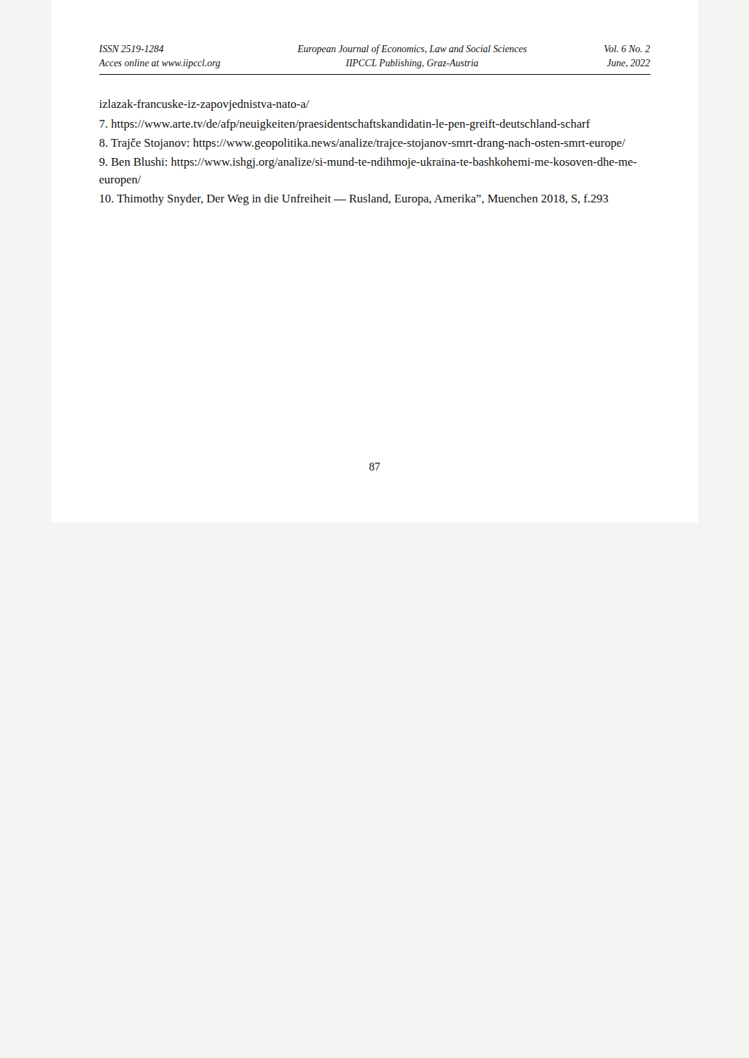ISSN 2519-1284 Acces online at www.iipccl.org
European Journal of Economics, Law and Social Sciences IIPCCL Publishing, Graz-Austria
Vol. 6 No. 2 June, 2022
izlazak-francuske-iz-zapovjednistva-nato-a/
7. https://www.arte.tv/de/afp/neuigkeiten/praesidentschaftskandidatin-le-pen-greift-deutschland-scharf
8. Trajče Stojanov: https://www.geopolitika.news/analize/trajce-stojanov-smrt-drang-nach-osten-smrt-europe/
9. Ben Blushi: https://www.ishgj.org/analize/si-mund-te-ndihmoje-ukraina-te-bashkohemi-me-kosoven-dhe-me-europen/
10. Thimothy Snyder, Der Weg in die Unfreiheit — Rusland, Europa, Amerika”, Muenchen 2018, S, f.293
87